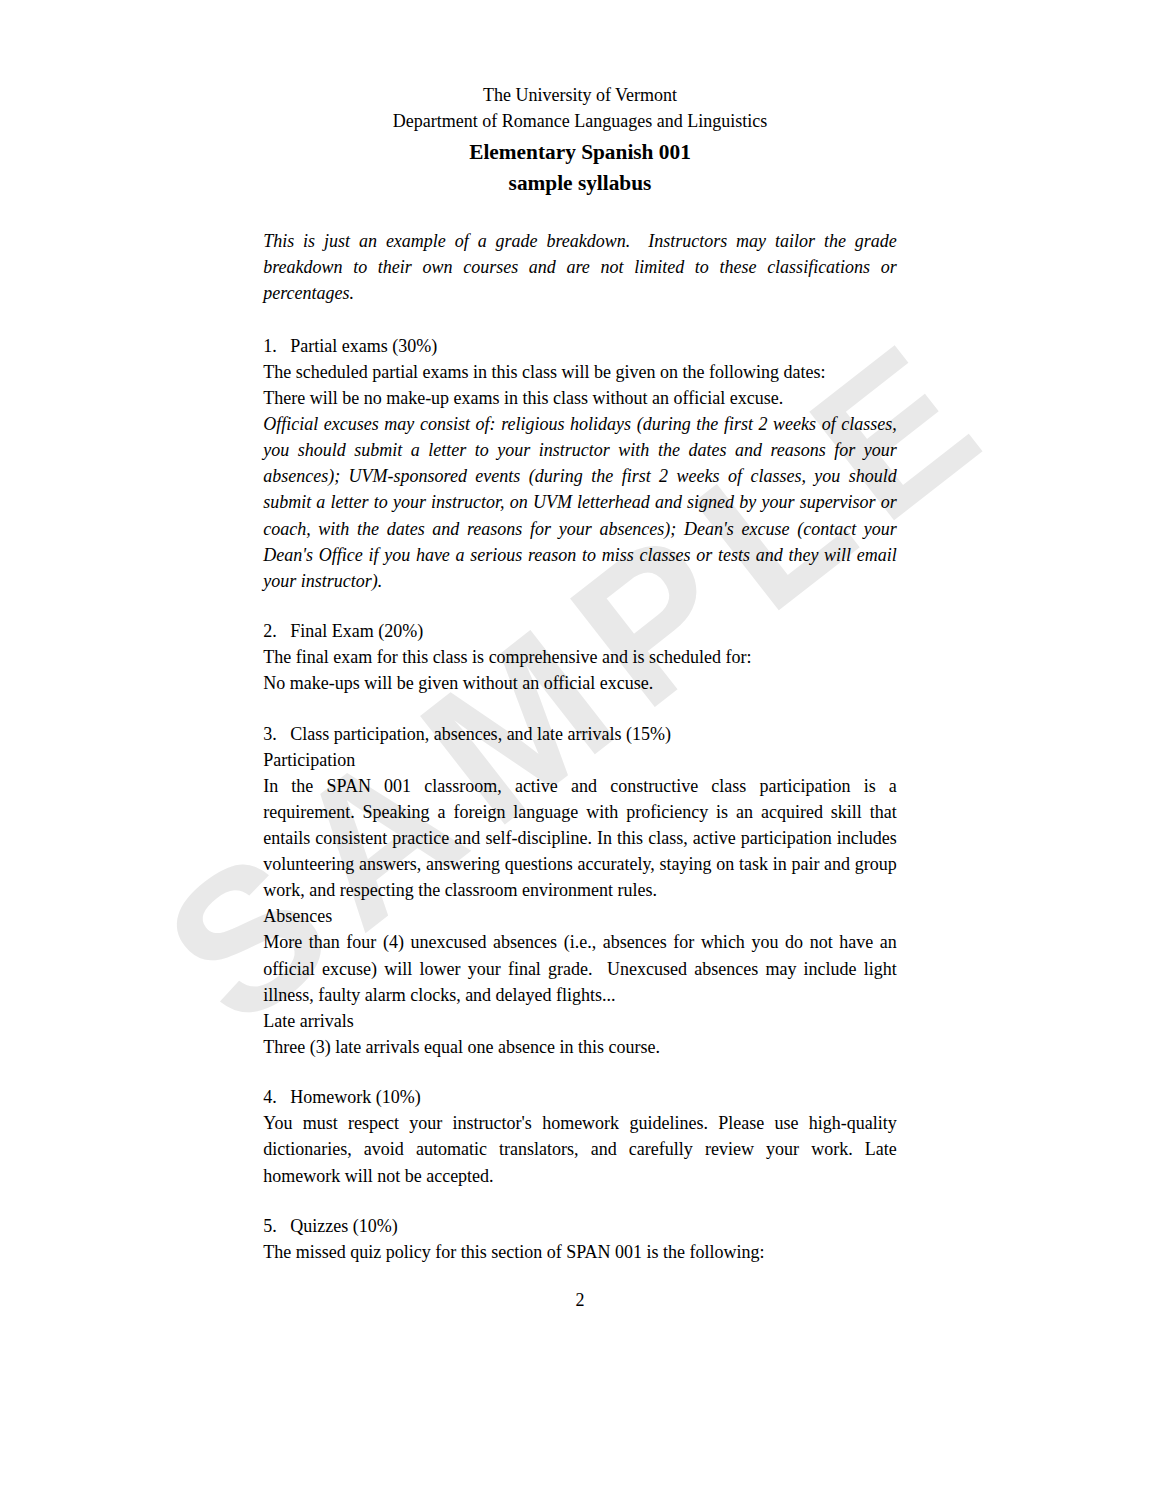SAMPLE
The University of Vermont
Department of Romance Languages and Linguistics
Elementary Spanish 001
sample syllabus
This is just an example of a grade breakdown. Instructors may tailor the grade breakdown to their own courses and are not limited to these classifications or percentages.
1. Partial exams (30%)
The scheduled partial exams in this class will be given on the following dates:
There will be no make-up exams in this class without an official excuse.
Official excuses may consist of: religious holidays (during the first 2 weeks of classes, you should submit a letter to your instructor with the dates and reasons for your absences); UVM-sponsored events (during the first 2 weeks of classes, you should submit a letter to your instructor, on UVM letterhead and signed by your supervisor or coach, with the dates and reasons for your absences); Dean's excuse (contact your Dean's Office if you have a serious reason to miss classes or tests and they will email your instructor).
2. Final Exam (20%)
The final exam for this class is comprehensive and is scheduled for:
No make-ups will be given without an official excuse.
3. Class participation, absences, and late arrivals (15%)
Participation
In the SPAN 001 classroom, active and constructive class participation is a requirement. Speaking a foreign language with proficiency is an acquired skill that entails consistent practice and self-discipline. In this class, active participation includes volunteering answers, answering questions accurately, staying on task in pair and group work, and respecting the classroom environment rules.
Absences
More than four (4) unexcused absences (i.e., absences for which you do not have an official excuse) will lower your final grade. Unexcused absences may include light illness, faulty alarm clocks, and delayed flights...
Late arrivals
Three (3) late arrivals equal one absence in this course.
4. Homework (10%)
You must respect your instructor's homework guidelines. Please use high-quality dictionaries, avoid automatic translators, and carefully review your work. Late homework will not be accepted.
5. Quizzes (10%)
The missed quiz policy for this section of SPAN 001 is the following:
2